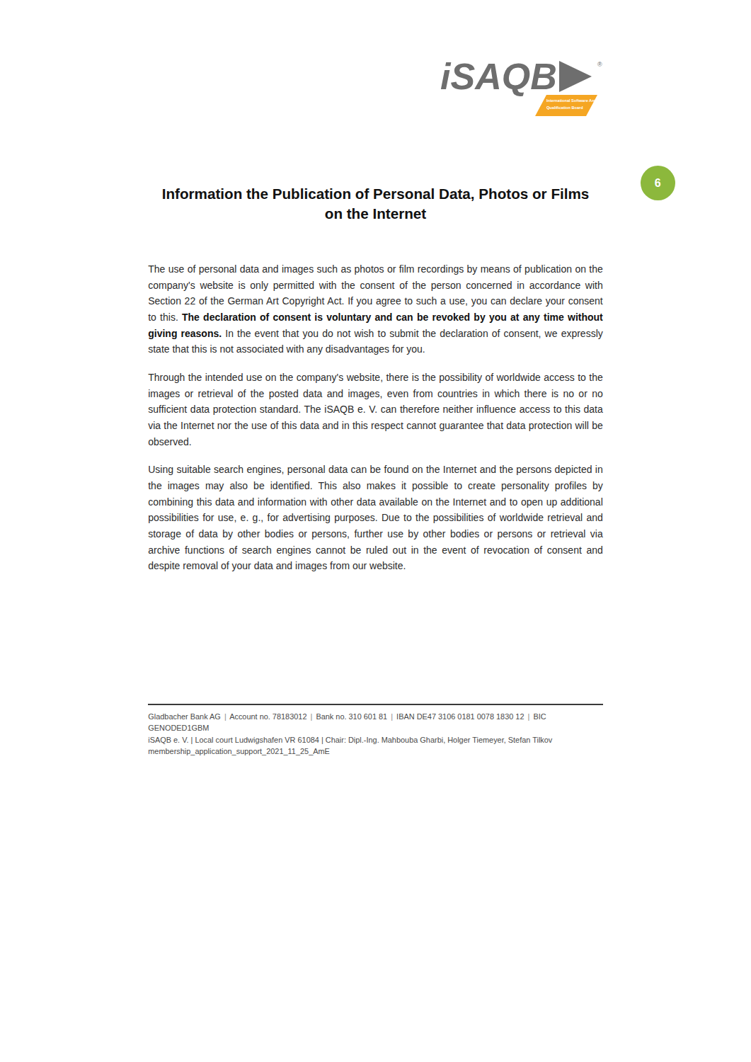6
iSAQB ® International Software Architecture Qualification Board
Information the Publication of Personal Data, Photos or Films
on the Internet
The use of personal data and images such as photos or film recordings by means of publication on the company's website is only permitted with the consent of the person concerned in accordance with Section 22 of the German Art Copyright Act. If you agree to such a use, you can declare your consent to this. The declaration of consent is voluntary and can be revoked by you at any time without giving reasons. In the event that you do not wish to submit the declaration of consent, we expressly state that this is not associated with any disadvantages for you.
Through the intended use on the company's website, there is the possibility of worldwide access to the images or retrieval of the posted data and images, even from countries in which there is no or no sufficient data protection standard. The iSAQB e. V. can therefore neither influence access to this data via the Internet nor the use of this data and in this respect cannot guarantee that data protection will be observed.
Using suitable search engines, personal data can be found on the Internet and the persons depicted in the images may also be identified. This also makes it possible to create personality profiles by combining this data and information with other data available on the Internet and to open up additional possibilities for use, e. g., for advertising purposes. Due to the possibilities of worldwide retrieval and storage of data by other bodies or persons, further use by other bodies or persons or retrieval via archive functions of search engines cannot be ruled out in the event of revocation of consent and despite removal of your data and images from our website.
Gladbacher Bank AG | Account no. 78183012 | Bank no. 310 601 81 | IBAN DE47 3106 0181 0078 1830 12 | BIC GENODED1GBM
iSAQB e. V. | Local court Ludwigshafen VR 61084 | Chair: Dipl.-Ing. Mahbouba Gharbi, Holger Tiemeyer, Stefan Tilkov
membership_application_support_2021_11_25_AmE